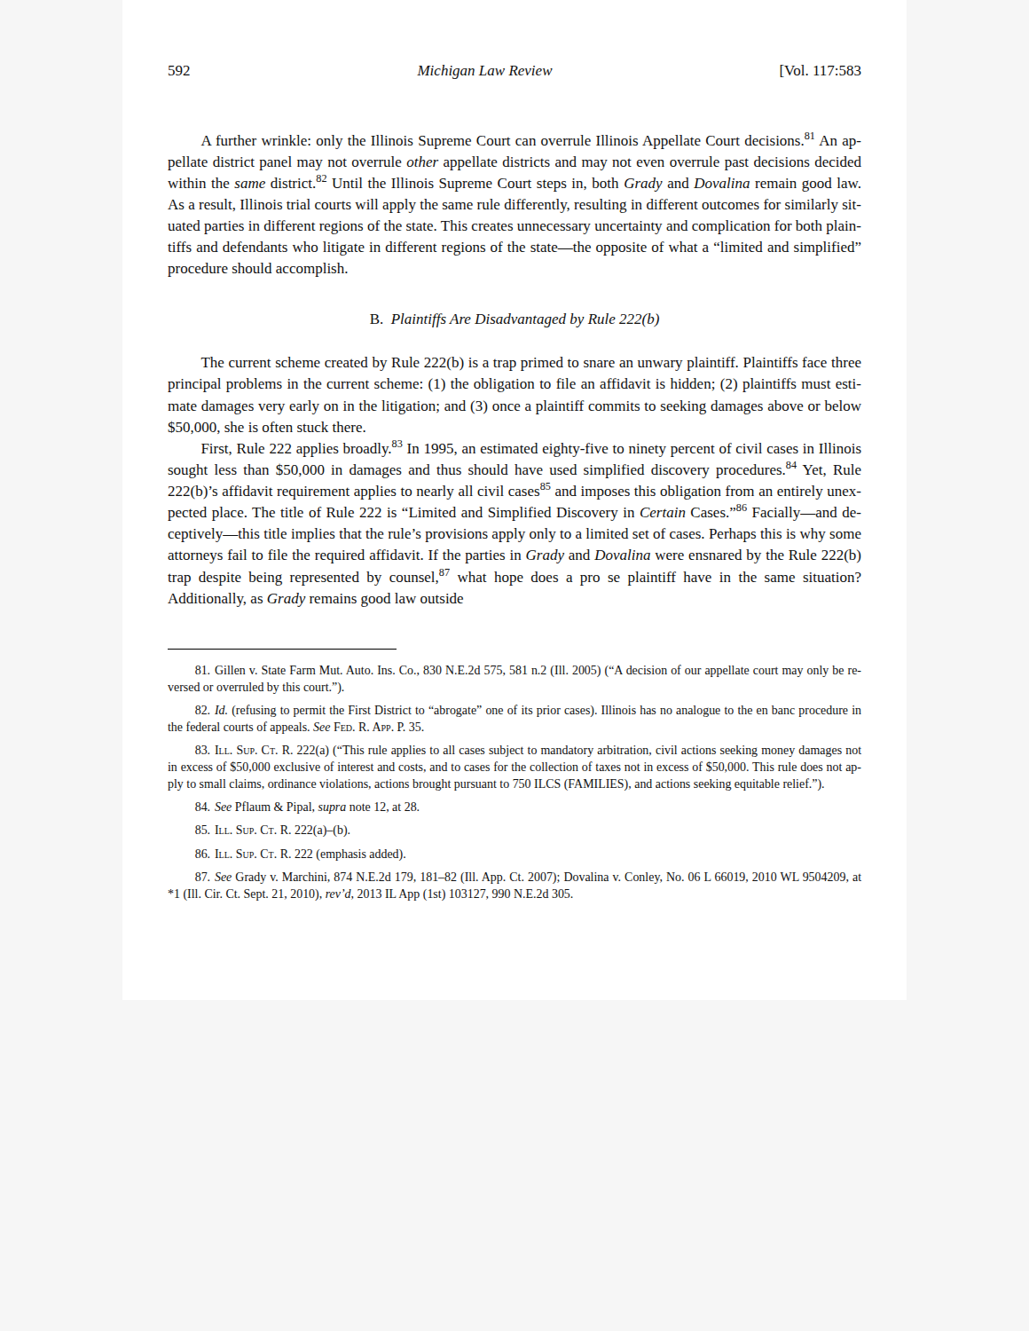592 Michigan Law Review [Vol. 117:583
A further wrinkle: only the Illinois Supreme Court can overrule Illinois Appellate Court decisions.81 An appellate district panel may not overrule other appellate districts and may not even overrule past decisions decided within the same district.82 Until the Illinois Supreme Court steps in, both Grady and Dovalina remain good law. As a result, Illinois trial courts will apply the same rule differently, resulting in different outcomes for similarly situated parties in different regions of the state. This creates unnecessary uncertainty and complication for both plaintiffs and defendants who litigate in different regions of the state—the opposite of what a “limited and simplified” procedure should accomplish.
B. Plaintiffs Are Disadvantaged by Rule 222(b)
The current scheme created by Rule 222(b) is a trap primed to snare an unwary plaintiff. Plaintiffs face three principal problems in the current scheme: (1) the obligation to file an affidavit is hidden; (2) plaintiffs must estimate damages very early on in the litigation; and (3) once a plaintiff commits to seeking damages above or below $50,000, she is often stuck there.
First, Rule 222 applies broadly.83 In 1995, an estimated eighty-five to ninety percent of civil cases in Illinois sought less than $50,000 in damages and thus should have used simplified discovery procedures.84 Yet, Rule 222(b)’s affidavit requirement applies to nearly all civil cases85 and imposes this obligation from an entirely unexpected place. The title of Rule 222 is “Limited and Simplified Discovery in Certain Cases.”86 Facially—and deceptively—this title implies that the rule’s provisions apply only to a limited set of cases. Perhaps this is why some attorneys fail to file the required affidavit. If the parties in Grady and Dovalina were ensnared by the Rule 222(b) trap despite being represented by counsel,87 what hope does a pro se plaintiff have in the same situation? Additionally, as Grady remains good law outside
81. Gillen v. State Farm Mut. Auto. Ins. Co., 830 N.E.2d 575, 581 n.2 (Ill. 2005) (“A decision of our appellate court may only be reversed or overruled by this court.”).
82. Id. (refusing to permit the First District to “abrogate” one of its prior cases). Illinois has no analogue to the en banc procedure in the federal courts of appeals. See Fed. R. App. P. 35.
83. Ill. Sup. Ct. R. 222(a) (“This rule applies to all cases subject to mandatory arbitration, civil actions seeking money damages not in excess of $50,000 exclusive of interest and costs, and to cases for the collection of taxes not in excess of $50,000. This rule does not apply to small claims, ordinance violations, actions brought pursuant to 750 ILCS (FAMILIES), and actions seeking equitable relief.”).
84. See Pflaum & Pipal, supra note 12, at 28.
85. Ill. Sup. Ct. R. 222(a)–(b).
86. Ill. Sup. Ct. R. 222 (emphasis added).
87. See Grady v. Marchini, 874 N.E.2d 179, 181–82 (Ill. App. Ct. 2007); Dovalina v. Conley, No. 06 L 66019, 2010 WL 9504209, at *1 (Ill. Cir. Ct. Sept. 21, 2010), rev’d, 2013 IL App (1st) 103127, 990 N.E.2d 305.